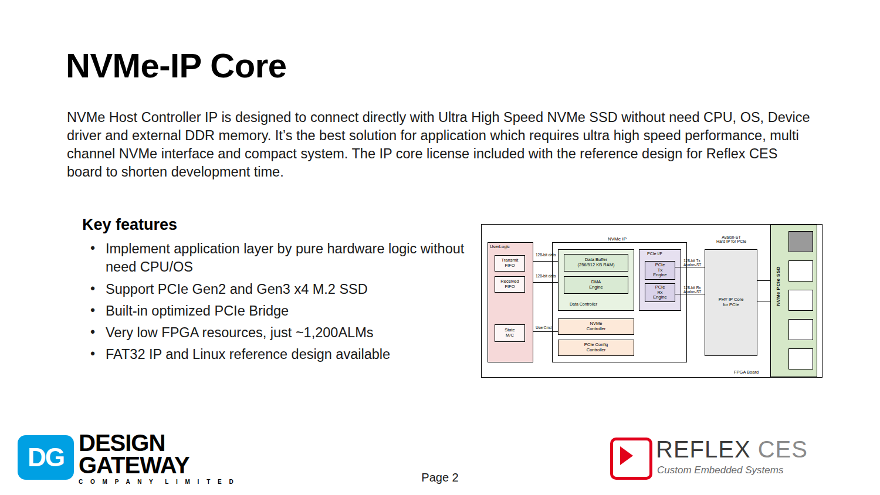NVMe-IP Core
NVMe Host Controller IP is designed to connect directly with Ultra High Speed NVMe SSD without need CPU, OS, Device driver and external DDR memory. It’s the best solution for application which requires ultra high speed performance, multi channel NVMe interface and compact system. The IP core license included with the reference design for Reflex CES board to shorten development time.
Key features
Implement application layer by pure hardware logic without need CPU/OS
Support PCIe Gen2 and Gen3 x4 M.2 SSD
Built-in optimized PCIe Bridge
Very low FPGA resources, just ~1,200ALMs
FAT32 IP and Linux reference design available
UserLogic
Transmit
FIFO
Received
FIFO
State
M/C
NVMe IP
Data Controller
Data Buffer
(256/512 KB RAM)
DMA
Engine
PCIe I/F
PCIe
Tx
Engine
PCIe
Rx
Engine
NVMe
Controller
PCIe Config
Controller
Avalon-ST
Hard IP for PCIe
PHY IP Core
for PCIe
128-bit data
128-bit data
UserCmd
128-bit Tx
Avalon-ST
128-bit Rx
Avalon-ST
FPGA Board
NVMe PCIe SSD
Page 2
DG
DESIGN
GATEWAY
C O M P A N Y L I M I T E D
REFLEX CES
Custom Embedded Systems